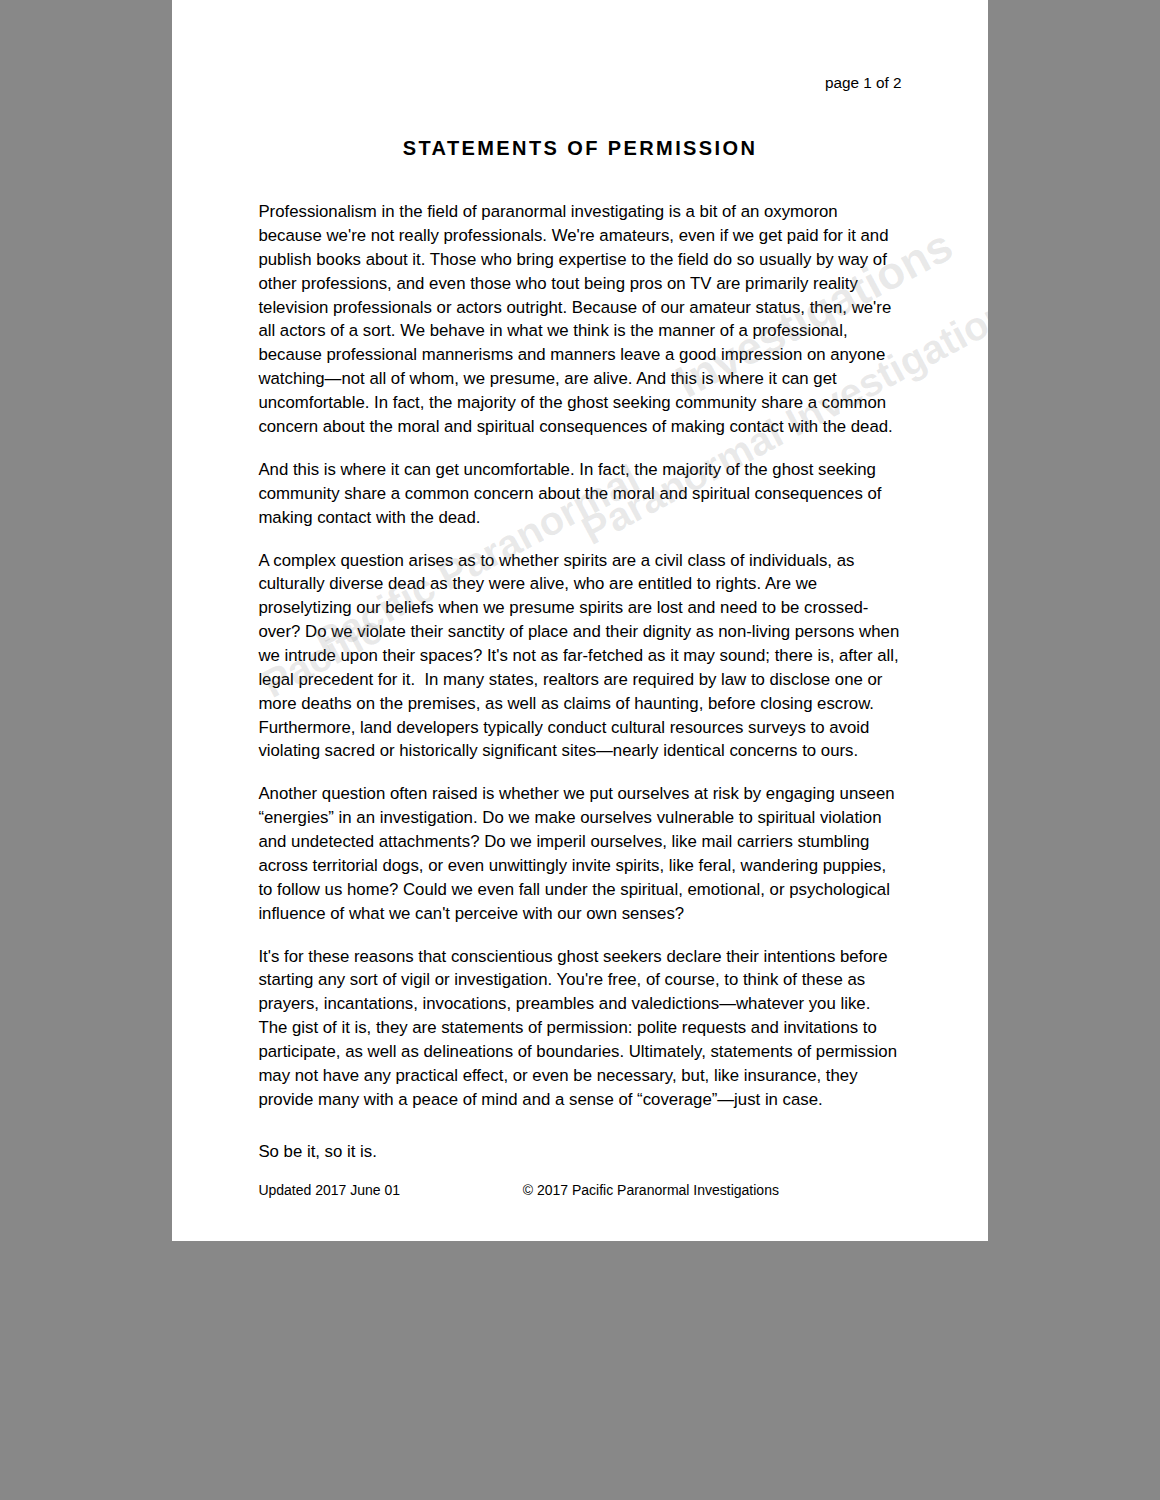Investigations
Paranormal Investigations
Pacific Paranormal
Pacific
page 1 of 2
Statements of Permission
Professionalism in the field of paranormal investigating is a bit of an oxymoron because we're not really professionals. We're amateurs, even if we get paid for it and publish books about it. Those who bring expertise to the field do so usually by way of other professions, and even those who tout being pros on TV are primarily reality television professionals or actors outright. Because of our amateur status, then, we're all actors of a sort. We behave in what we think is the manner of a professional, because professional mannerisms and manners leave a good impression on anyone watching—not all of whom, we presume, are alive. And this is where it can get uncomfortable. In fact, the majority of the ghost seeking community share a common concern about the moral and spiritual consequences of making contact with the dead.
And this is where it can get uncomfortable. In fact, the majority of the ghost seeking community share a common concern about the moral and spiritual consequences of making contact with the dead.
A complex question arises as to whether spirits are a civil class of individuals, as culturally diverse dead as they were alive, who are entitled to rights. Are we proselytizing our beliefs when we presume spirits are lost and need to be crossed-over? Do we violate their sanctity of place and their dignity as non-living persons when we intrude upon their spaces? It's not as far-fetched as it may sound; there is, after all, legal precedent for it. In many states, realtors are required by law to disclose one or more deaths on the premises, as well as claims of haunting, before closing escrow. Furthermore, land developers typically conduct cultural resources surveys to avoid violating sacred or historically significant sites—nearly identical concerns to ours.
Another question often raised is whether we put ourselves at risk by engaging unseen “energies” in an investigation. Do we make ourselves vulnerable to spiritual violation and undetected attachments? Do we imperil ourselves, like mail carriers stumbling across territorial dogs, or even unwittingly invite spirits, like feral, wandering puppies, to follow us home? Could we even fall under the spiritual, emotional, or psychological influence of what we can't perceive with our own senses?
It's for these reasons that conscientious ghost seekers declare their intentions before starting any sort of vigil or investigation. You're free, of course, to think of these as prayers, incantations, invocations, preambles and valedictions—whatever you like. The gist of it is, they are statements of permission: polite requests and invitations to participate, as well as delineations of boundaries. Ultimately, statements of permission may not have any practical effect, or even be necessary, but, like insurance, they provide many with a peace of mind and a sense of “coverage”—just in case.
So be it, so it is.
Updated 2017 June 01 © 2017 Pacific Paranormal Investigations